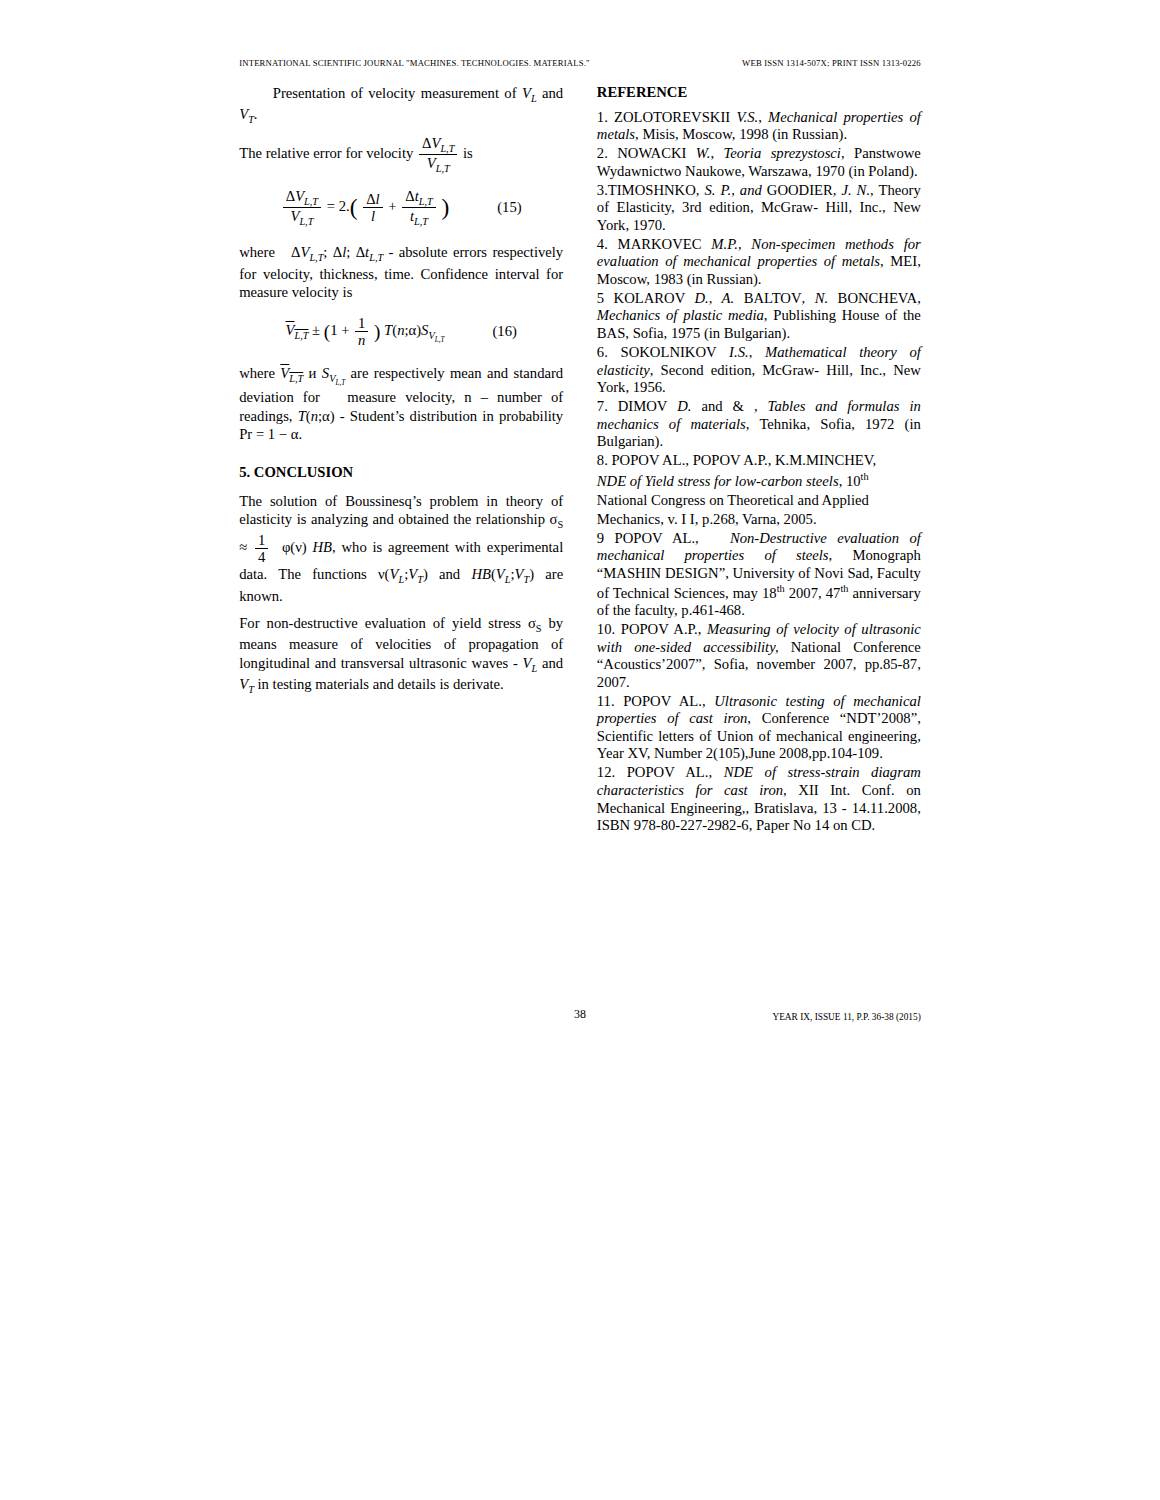INTERNATIONAL SCIENTIFIC JOURNAL "MACHINES. TECHNOLOGIES. MATERIALS."
WEB ISSN 1314-507X; PRINT ISSN 1313-0226
Presentation of velocity measurement of VL and VT.
The relative error for velocity ΔVL,T VL,T is
ΔVL,T VL,T = 2.( Δl l + ΔtL,T tL,T ) (15)
where ΔVL,T; Δl; ΔtL,T - absolute errors respectively for velocity, thickness, time. Confidence interval for measure velocity is
VL,T ± (1 + 1 n ) T(n;α)SVL,T (16)
where VL,T и SVL,T are respectively mean and standard deviation for measure velocity, n – number of readings, T(n;α) - Student’s distribution in probability Pr = 1 − α.
5. CONCLUSION
The solution of Boussinesq’s problem in theory of elasticity is analyzing and obtained the relationship σS ≈ 14 φ(ν) HB, who is agreement with experimental data. The functions ν(VL;VT) and HB(VL;VT) are known.
For non-destructive evaluation of yield stress σS by means measure of velocities of propagation of longitudinal and transversal ultrasonic waves - VL and VT in testing materials and details is derivate.
REFERENCE
1. ZOLOTOREVSKII V.S., Mechanical properties of metals, Misis, Moscow, 1998 (in Russian).
2. NOWACKI W., Teoria sprezystosci, Panstwowe Wydawnictwo Naukowe, Warszawa, 1970 (in Poland).
3.TIMOSHNKO, S. P., and GOODIER, J. N., Theory of Elasticity, 3rd edition, McGraw- Hill, Inc., New York, 1970.
4. MARKOVEC M.P., Non-specimen methods for evaluation of mechanical properties of metals, MEI, Moscow, 1983 (in Russian).
5 KOLAROV D., A. BALTOV, N. BONCHEVA, Mechanics of plastic media, Publishing House of the BAS, Sofia, 1975 (in Bulgarian).
6. SOKOLNIKOV I.S., Mathematical theory of elasticity, Second edition, McGraw- Hill, Inc., New York, 1956.
7. DIMOV D. and & , Tables and formulas in mechanics of materials, Tehnika, Sofia, 1972 (in Bulgarian).
8. POPOV AL., POPOV A.P., K.M.MINCHEV,
NDE of Yield stress for low-carbon steels, 10th
National Congress on Theoretical and Applied
Mechanics, v. I I, p.268, Varna, 2005.
9 POPOV AL., Non-Destructive evaluation of mechanical properties of steels, Monograph “MASHIN DESIGN”, University of Novi Sad, Faculty of Technical Sciences, may 18th 2007, 47th anniversary of the faculty, p.461-468.
10. POPOV A.P., Measuring of velocity of ultrasonic with one-sided accessibility, National Conference “Acoustics’2007”, Sofia, november 2007, pp.85-87, 2007.
11. POPOV AL., Ultrasonic testing of mechanical properties of cast iron, Conference “NDT’2008”, Scientific letters of Union of mechanical engineering, Year XV, Number 2(105),June 2008,pp.104-109.
12. POPOV AL., NDE of stress-strain diagram characteristics for cast iron, XII Int. Conf. on Mechanical Engineering,, Bratislava, 13 - 14.11.2008, ISBN 978-80-227-2982-6, Paper No 14 on CD.
38
YEAR IX, ISSUE 11, P.P. 36-38 (2015)